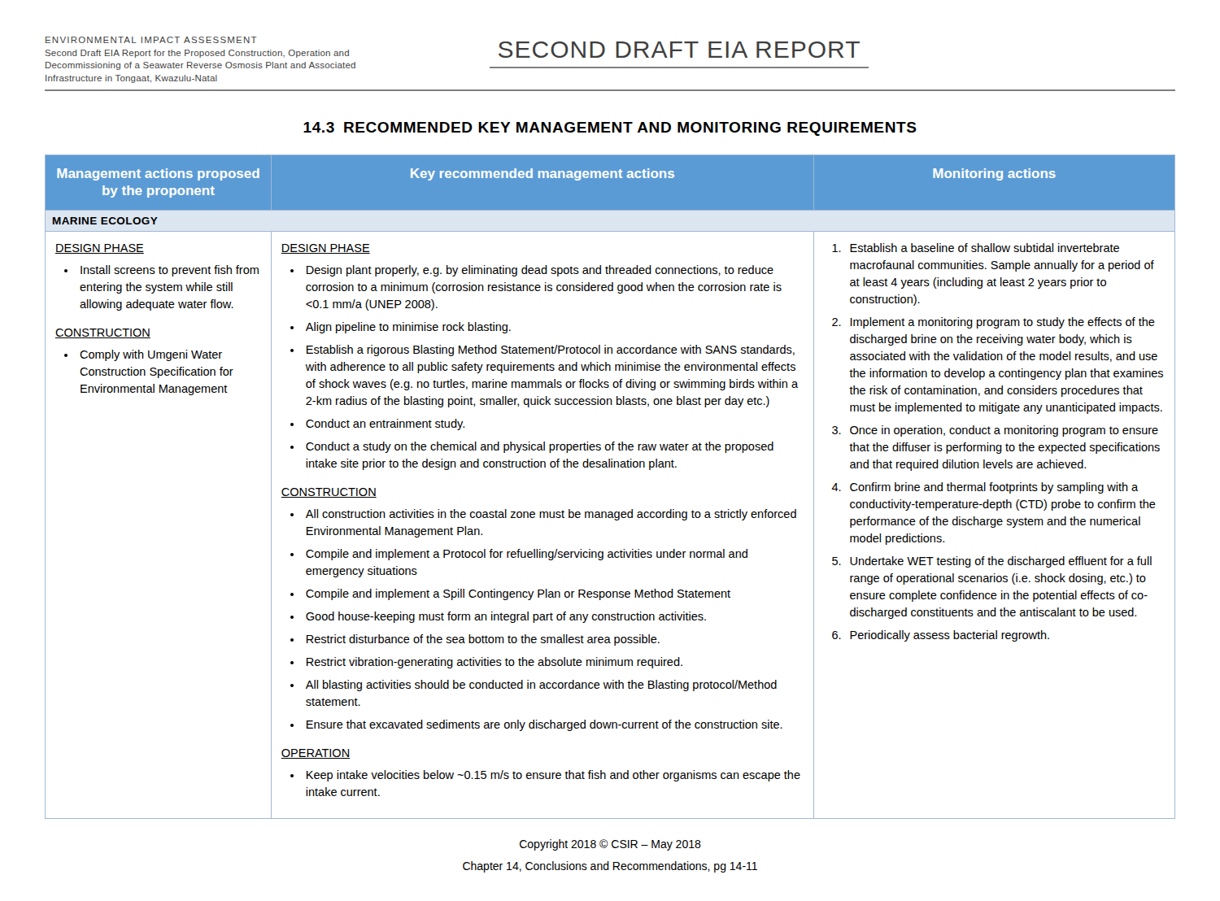ENVIRONMENTAL IMPACT ASSESSMENT
Second Draft EIA Report for the Proposed Construction, Operation and
Decommissioning of a Seawater Reverse Osmosis Plant and Associated
Infrastructure in Tongaat, Kwazulu-Natal
SECOND DRAFT EIA REPORT
14.3 RECOMMENDED KEY MANAGEMENT AND MONITORING REQUIREMENTS
| Management actions proposed by the proponent | Key recommended management actions | Monitoring actions |
| --- | --- | --- |
| MARINE ECOLOGY |
| DESIGN PHASE Install screens to prevent fish from entering the system while still allowing adequate water flow. CONSTRUCTION Comply with Umgeni Water Construction Specification for Environmental Management | DESIGN PHASE Design plant properly, e.g. by eliminating dead spots and threaded connections, to reduce corrosion to a minimum (corrosion resistance is considered good when the corrosion rate is <0.1 mm/a (UNEP 2008). Align pipeline to minimise rock blasting. Establish a rigorous Blasting Method Statement/Protocol in accordance with SANS standards, with adherence to all public safety requirements and which minimise the environmental effects of shock waves (e.g. no turtles, marine mammals or flocks of diving or swimming birds within a 2-km radius of the blasting point, smaller, quick succession blasts, one blast per day etc.) Conduct an entrainment study. Conduct a study on the chemical and physical properties of the raw water at the proposed intake site prior to the design and construction of the desalination plant. CONSTRUCTION All construction activities in the coastal zone must be managed according to a strictly enforced Environmental Management Plan. Compile and implement a Protocol for refuelling/servicing activities under normal and emergency situations Compile and implement a Spill Contingency Plan or Response Method Statement Good house-keeping must form an integral part of any construction activities. Restrict disturbance of the sea bottom to the smallest area possible. Restrict vibration-generating activities to the absolute minimum required. All blasting activities should be conducted in accordance with the Blasting protocol/Method statement. Ensure that excavated sediments are only discharged down-current of the construction site. OPERATION Keep intake velocities below ~0.15 m/s to ensure that fish and other organisms can escape the intake current. | Establish a baseline of shallow subtidal invertebrate macrofaunal communities. Sample annually for a period of at least 4 years (including at least 2 years prior to construction). Implement a monitoring program to study the effects of the discharged brine on the receiving water body, which is associated with the validation of the model results, and use the information to develop a contingency plan that examines the risk of contamination, and considers procedures that must be implemented to mitigate any unanticipated impacts. Once in operation, conduct a monitoring program to ensure that the diffuser is performing to the expected specifications and that required dilution levels are achieved. Confirm brine and thermal footprints by sampling with a conductivity-temperature-depth (CTD) probe to confirm the performance of the discharge system and the numerical model predictions. Undertake WET testing of the discharged effluent for a full range of operational scenarios (i.e. shock dosing, etc.) to ensure complete confidence in the potential effects of co-discharged constituents and the antiscalant to be used. Periodically assess bacterial regrowth. |
Copyright 2018 © CSIR – May 2018
Chapter 14, Conclusions and Recommendations, pg 14-11